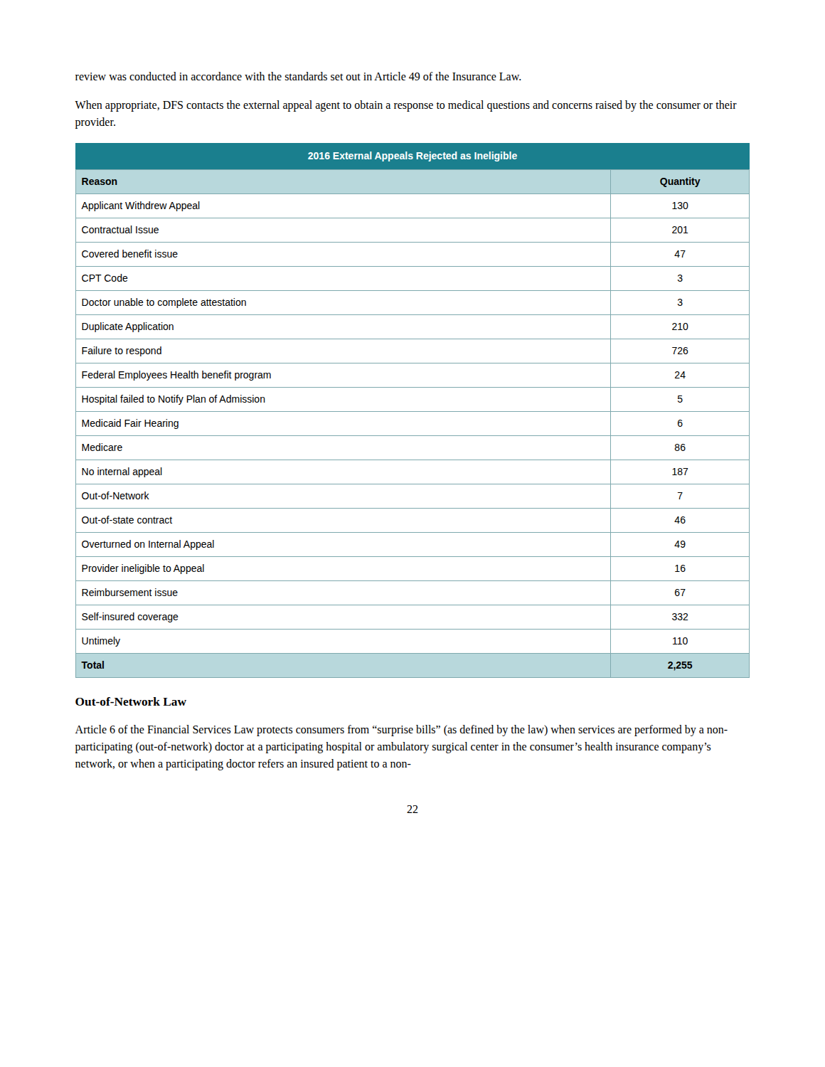review was conducted in accordance with the standards set out in Article 49 of the Insurance Law.
When appropriate, DFS contacts the external appeal agent to obtain a response to medical questions and concerns raised by the consumer or their provider.
2016 External Appeals Rejected as Ineligible
| Reason | Quantity |
| --- | --- |
| Applicant Withdrew Appeal | 130 |
| Contractual Issue | 201 |
| Covered benefit issue | 47 |
| CPT Code | 3 |
| Doctor unable to complete attestation | 3 |
| Duplicate Application | 210 |
| Failure to respond | 726 |
| Federal Employees Health benefit program | 24 |
| Hospital failed to Notify Plan of Admission | 5 |
| Medicaid Fair Hearing | 6 |
| Medicare | 86 |
| No internal appeal | 187 |
| Out-of-Network | 7 |
| Out-of-state contract | 46 |
| Overturned on Internal Appeal | 49 |
| Provider ineligible to Appeal | 16 |
| Reimbursement issue | 67 |
| Self-insured coverage | 332 |
| Untimely | 110 |
| Total | 2,255 |
Out-of-Network Law
Article 6 of the Financial Services Law protects consumers from “surprise bills” (as defined by the law) when services are performed by a non-participating (out-of-network) doctor at a participating hospital or ambulatory surgical center in the consumer’s health insurance company’s network, or when a participating doctor refers an insured patient to a non-
22